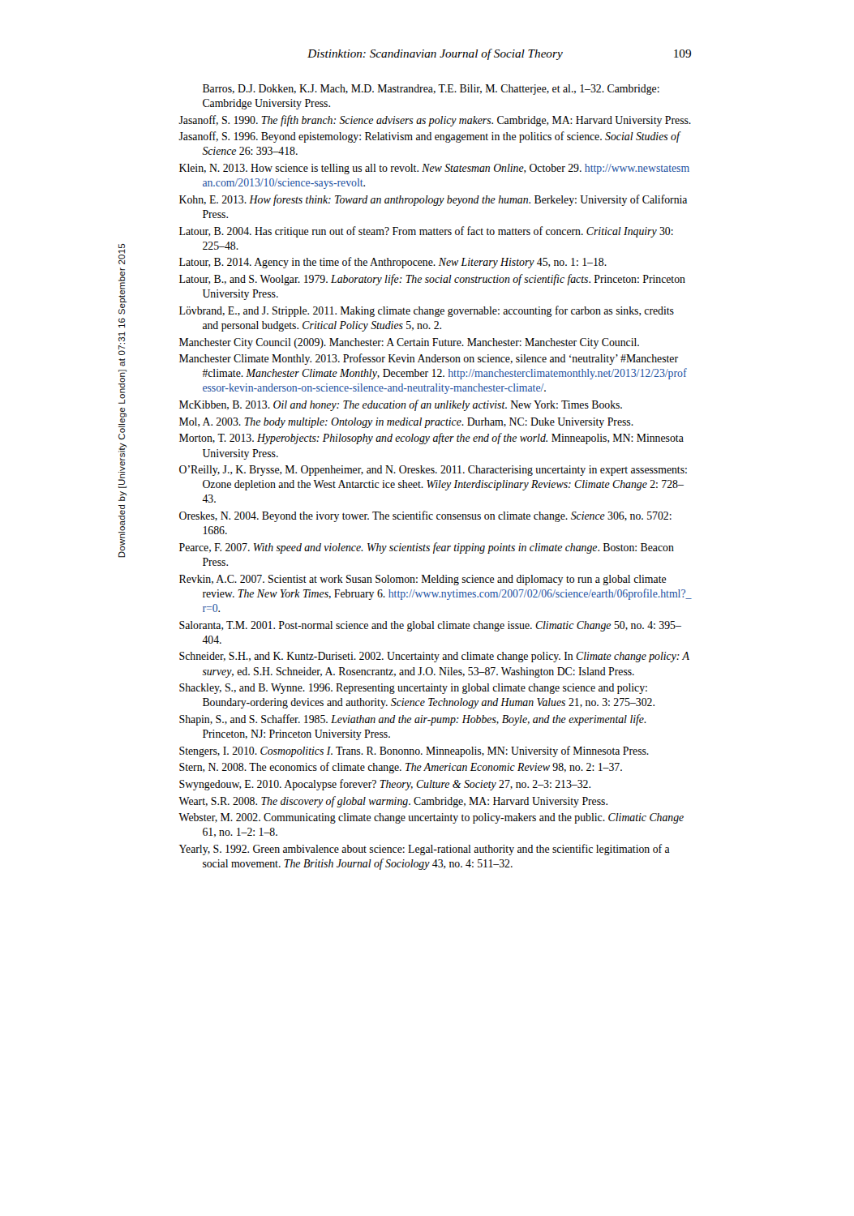Downloaded by [University College London] at 07:31 16 September 2015
Distinktion: Scandinavian Journal of Social Theory 109
Barros, D.J. Dokken, K.J. Mach, M.D. Mastrandrea, T.E. Bilir, M. Chatterjee, et al., 1–32. Cambridge: Cambridge University Press.
Jasanoff, S. 1990. The fifth branch: Science advisers as policy makers. Cambridge, MA: Harvard University Press.
Jasanoff, S. 1996. Beyond epistemology: Relativism and engagement in the politics of science. Social Studies of Science 26: 393–418.
Klein, N. 2013. How science is telling us all to revolt. New Statesman Online, October 29. http://www.newstatesman.com/2013/10/science-says-revolt.
Kohn, E. 2013. How forests think: Toward an anthropology beyond the human. Berkeley: University of California Press.
Latour, B. 2004. Has critique run out of steam? From matters of fact to matters of concern. Critical Inquiry 30: 225–48.
Latour, B. 2014. Agency in the time of the Anthropocene. New Literary History 45, no. 1: 1–18.
Latour, B., and S. Woolgar. 1979. Laboratory life: The social construction of scientific facts. Princeton: Princeton University Press.
Lövbrand, E., and J. Stripple. 2011. Making climate change governable: accounting for carbon as sinks, credits and personal budgets. Critical Policy Studies 5, no. 2.
Manchester City Council (2009). Manchester: A Certain Future. Manchester: Manchester City Council.
Manchester Climate Monthly. 2013. Professor Kevin Anderson on science, silence and ‘neutrality’ #Manchester #climate. Manchester Climate Monthly, December 12. http://manchesterclimatemonthly.net/2013/12/23/professor-kevin-anderson-on-science-silence-and-neutrality-manchester-climate/.
McKibben, B. 2013. Oil and honey: The education of an unlikely activist. New York: Times Books.
Mol, A. 2003. The body multiple: Ontology in medical practice. Durham, NC: Duke University Press.
Morton, T. 2013. Hyperobjects: Philosophy and ecology after the end of the world. Minneapolis, MN: Minnesota University Press.
O’Reilly, J., K. Brysse, M. Oppenheimer, and N. Oreskes. 2011. Characterising uncertainty in expert assessments: Ozone depletion and the West Antarctic ice sheet. Wiley Interdisciplinary Reviews: Climate Change 2: 728–43.
Oreskes, N. 2004. Beyond the ivory tower. The scientific consensus on climate change. Science 306, no. 5702: 1686.
Pearce, F. 2007. With speed and violence. Why scientists fear tipping points in climate change. Boston: Beacon Press.
Revkin, A.C. 2007. Scientist at work Susan Solomon: Melding science and diplomacy to run a global climate review. The New York Times, February 6. http://www.nytimes.com/2007/02/06/science/earth/06profile.html?_r=0.
Saloranta, T.M. 2001. Post-normal science and the global climate change issue. Climatic Change 50, no. 4: 395–404.
Schneider, S.H., and K. Kuntz-Duriseti. 2002. Uncertainty and climate change policy. In Climate change policy: A survey, ed. S.H. Schneider, A. Rosencrantz, and J.O. Niles, 53–87. Washington DC: Island Press.
Shackley, S., and B. Wynne. 1996. Representing uncertainty in global climate change science and policy: Boundary-ordering devices and authority. Science Technology and Human Values 21, no. 3: 275–302.
Shapin, S., and S. Schaffer. 1985. Leviathan and the air-pump: Hobbes, Boyle, and the experimental life. Princeton, NJ: Princeton University Press.
Stengers, I. 2010. Cosmopolitics I. Trans. R. Bononno. Minneapolis, MN: University of Minnesota Press.
Stern, N. 2008. The economics of climate change. The American Economic Review 98, no. 2: 1–37.
Swyngedouw, E. 2010. Apocalypse forever? Theory, Culture & Society 27, no. 2–3: 213–32.
Weart, S.R. 2008. The discovery of global warming. Cambridge, MA: Harvard University Press.
Webster, M. 2002. Communicating climate change uncertainty to policy-makers and the public. Climatic Change 61, no. 1–2: 1–8.
Yearly, S. 1992. Green ambivalence about science: Legal-rational authority and the scientific legitimation of a social movement. The British Journal of Sociology 43, no. 4: 511–32.